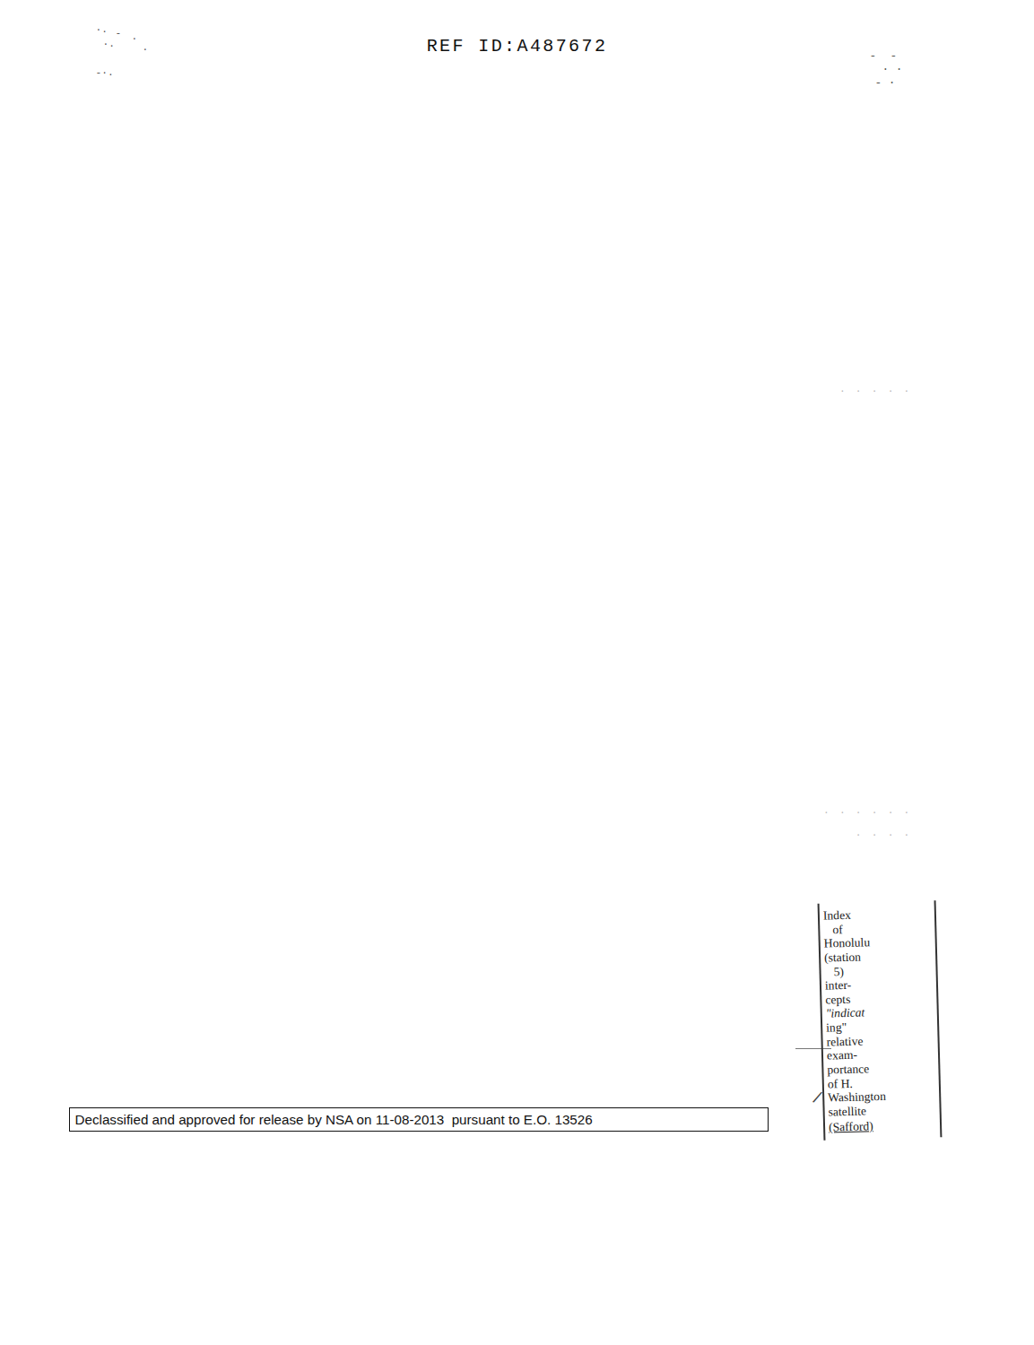·. - · ·. · -·.
REF ID:A487672
- -
· ·
- ·
· · · · ·
· · · · · ·
· · · ·
Declassified and approved for release by NSA on 11-08-2013 pursuant to E.O. 13526
/
Index of Honolulu (station 5) inter- cepts "indicat ing" relative exam- portance of H. Washington satellite (Safford)